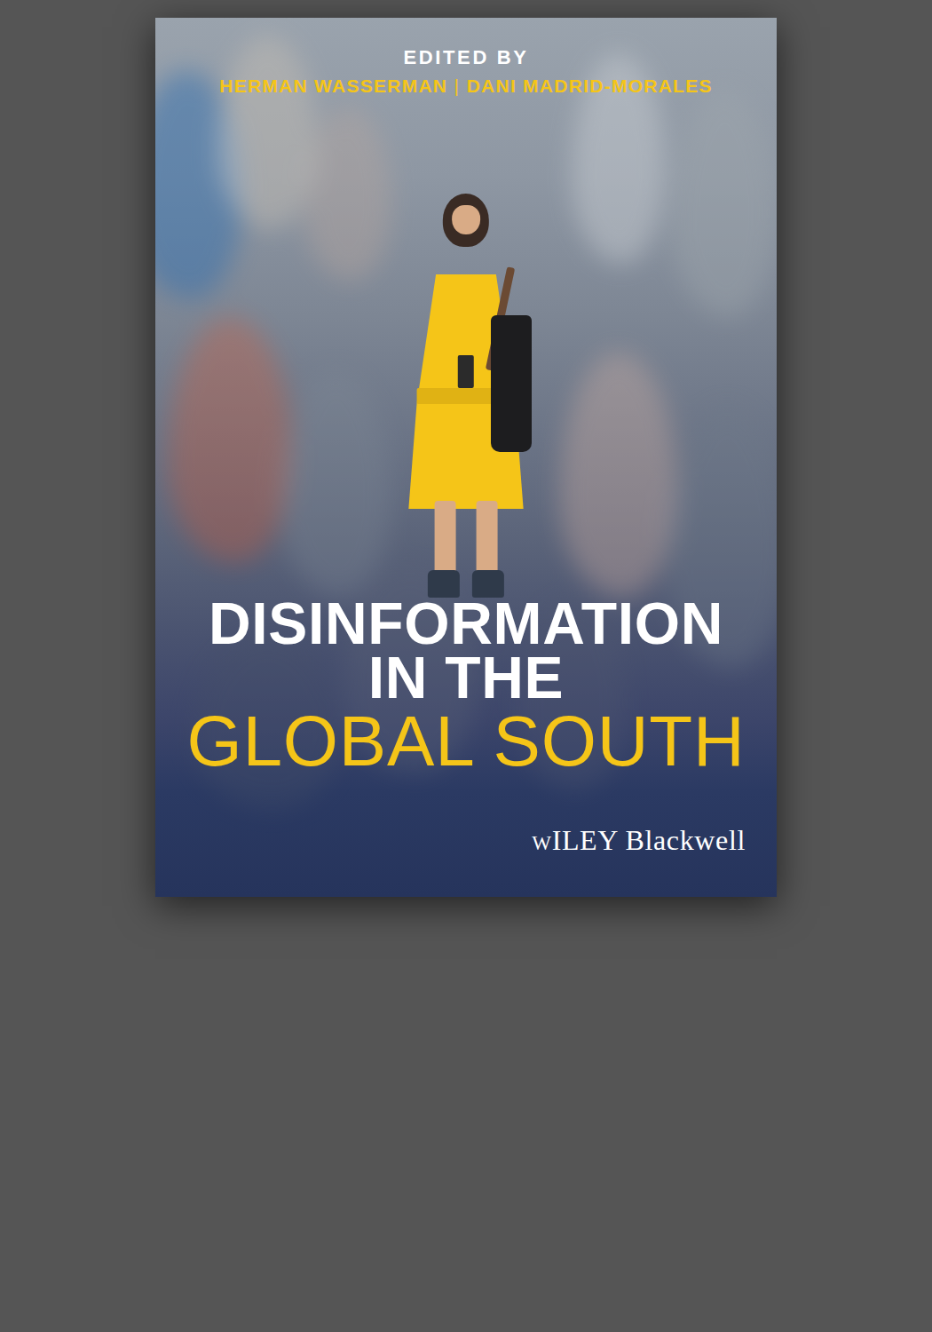Edited by
Herman Wasserman|Dani Madrid-Morales
Disinformation in the Global South
WILEY Blackwell
Cover image: a woman in a yellow dress stands still looking at her phone while a blurred crowd of pedestrians moves around her.